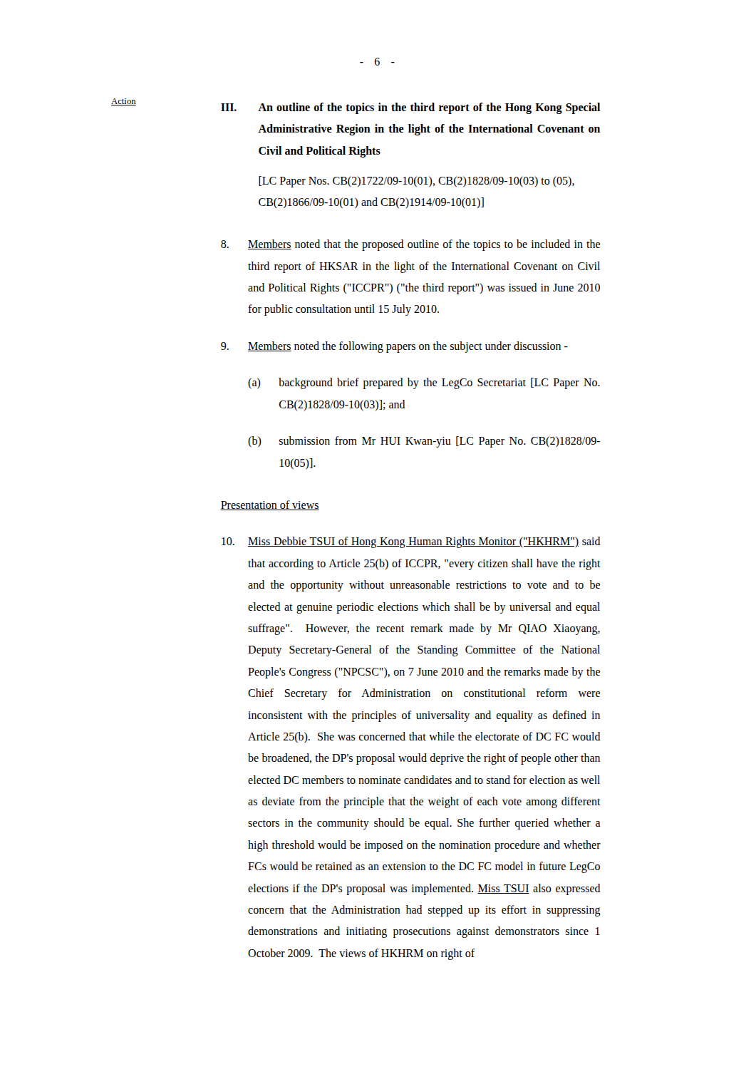- 6 -
Action
III.
An outline of the topics in the third report of the Hong Kong Special Administrative Region in the light of the International Covenant on Civil and Political Rights
[LC Paper Nos. CB(2)1722/09-10(01), CB(2)1828/09-10(03) to (05), CB(2)1866/09-10(01) and CB(2)1914/09-10(01)]
8.
Members noted that the proposed outline of the topics to be included in the third report of HKSAR in the light of the International Covenant on Civil and Political Rights ("ICCPR") ("the third report") was issued in June 2010 for public consultation until 15 July 2010.
9.
Members noted the following papers on the subject under discussion -
(a)
background brief prepared by the LegCo Secretariat [LC Paper No. CB(2)1828/09-10(03)]; and
(b)
submission from Mr HUI Kwan-yiu [LC Paper No. CB(2)1828/09-10(05)].
Presentation of views
10.
Miss Debbie TSUI of Hong Kong Human Rights Monitor ("HKHRM") said that according to Article 25(b) of ICCPR, "every citizen shall have the right and the opportunity without unreasonable restrictions to vote and to be elected at genuine periodic elections which shall be by universal and equal suffrage". However, the recent remark made by Mr QIAO Xiaoyang, Deputy Secretary-General of the Standing Committee of the National People's Congress ("NPCSC"), on 7 June 2010 and the remarks made by the Chief Secretary for Administration on constitutional reform were inconsistent with the principles of universality and equality as defined in Article 25(b). She was concerned that while the electorate of DC FC would be broadened, the DP's proposal would deprive the right of people other than elected DC members to nominate candidates and to stand for election as well as deviate from the principle that the weight of each vote among different sectors in the community should be equal. She further queried whether a high threshold would be imposed on the nomination procedure and whether FCs would be retained as an extension to the DC FC model in future LegCo elections if the DP's proposal was implemented. Miss TSUI also expressed concern that the Administration had stepped up its effort in suppressing demonstrations and initiating prosecutions against demonstrators since 1 October 2009. The views of HKHRM on right of